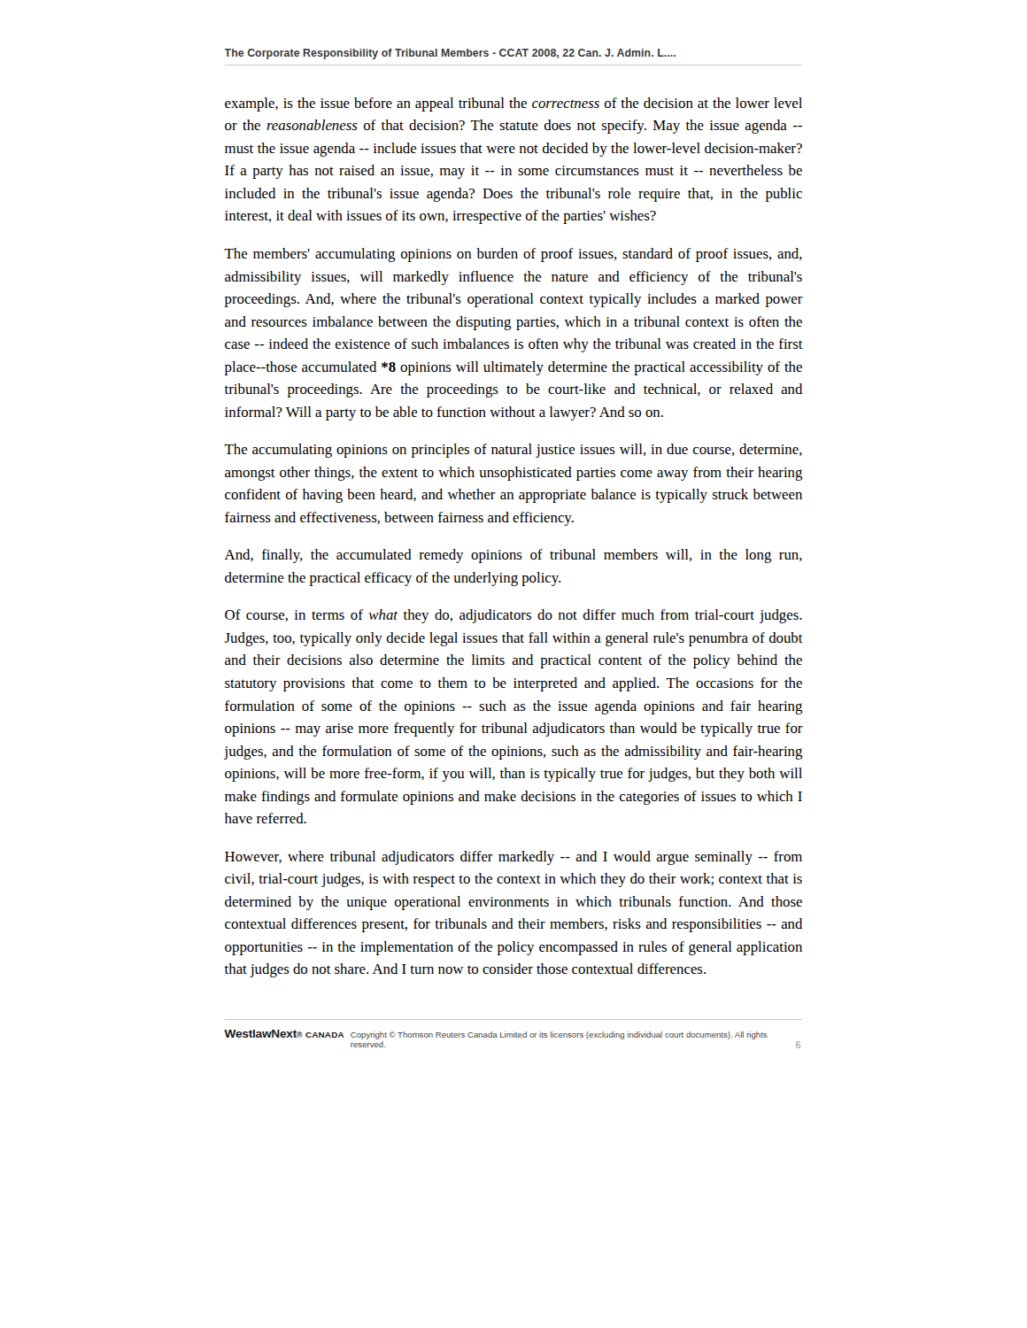The Corporate Responsibility of Tribunal Members - CCAT 2008, 22 Can. J. Admin. L....
example, is the issue before an appeal tribunal the correctness of the decision at the lower level or the reasonableness of that decision? The statute does not specify. May the issue agenda -- must the issue agenda -- include issues that were not decided by the lower-level decision-maker? If a party has not raised an issue, may it -- in some circumstances must it -- nevertheless be included in the tribunal's issue agenda? Does the tribunal's role require that, in the public interest, it deal with issues of its own, irrespective of the parties' wishes?
The members' accumulating opinions on burden of proof issues, standard of proof issues, and, admissibility issues, will markedly influence the nature and efficiency of the tribunal's proceedings. And, where the tribunal's operational context typically includes a marked power and resources imbalance between the disputing parties, which in a tribunal context is often the case -- indeed the existence of such imbalances is often why the tribunal was created in the first place--those accumulated *8 opinions will ultimately determine the practical accessibility of the tribunal's proceedings. Are the proceedings to be court-like and technical, or relaxed and informal? Will a party to be able to function without a lawyer? And so on.
The accumulating opinions on principles of natural justice issues will, in due course, determine, amongst other things, the extent to which unsophisticated parties come away from their hearing confident of having been heard, and whether an appropriate balance is typically struck between fairness and effectiveness, between fairness and efficiency.
And, finally, the accumulated remedy opinions of tribunal members will, in the long run, determine the practical efficacy of the underlying policy.
Of course, in terms of what they do, adjudicators do not differ much from trial-court judges. Judges, too, typically only decide legal issues that fall within a general rule's penumbra of doubt and their decisions also determine the limits and practical content of the policy behind the statutory provisions that come to them to be interpreted and applied. The occasions for the formulation of some of the opinions -- such as the issue agenda opinions and fair hearing opinions -- may arise more frequently for tribunal adjudicators than would be typically true for judges, and the formulation of some of the opinions, such as the admissibility and fair-hearing opinions, will be more free-form, if you will, than is typically true for judges, but they both will make findings and formulate opinions and make decisions in the categories of issues to which I have referred.
However, where tribunal adjudicators differ markedly -- and I would argue seminally -- from civil, trial-court judges, is with respect to the context in which they do their work; context that is determined by the unique operational environments in which tribunals function. And those contextual differences present, for tribunals and their members, risks and responsibilities -- and opportunities -- in the implementation of the policy encompassed in rules of general application that judges do not share. And I turn now to consider those contextual differences.
WestlawNext® CANADA Copyright © Thomson Reuters Canada Limited or its licensors (excluding individual court documents). All rights reserved.
6